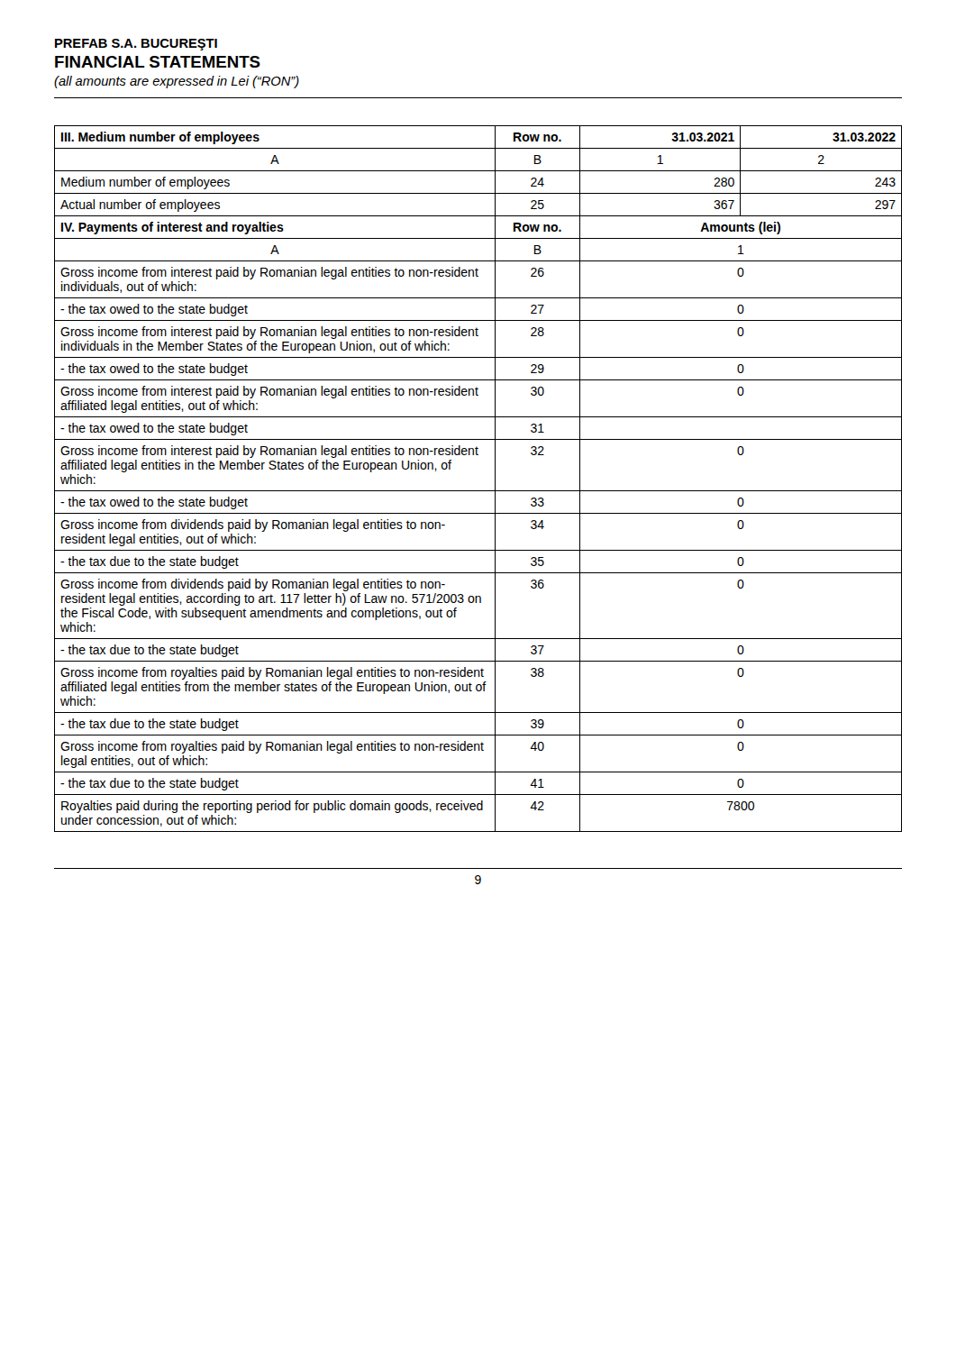PREFAB S.A. BUCUREŞTI
FINANCIAL STATEMENTS
(all amounts are expressed in Lei (“RON”)
| III. Medium number of employees | Row no. | 31.03.2021 | 31.03.2022 |
| --- | --- | --- | --- |
| A | B | 1 | 2 |
| Medium number of employees | 24 | 280 | 243 |
| Actual number of employees | 25 | 367 | 297 |
| IV. Payments of interest and royalties | Row no. | Amounts (lei) |
| A | B | 1 |
| Gross income from interest paid by Romanian legal entities to non-resident individuals, out of which: | 26 | 0 |
| - the tax owed to the state budget | 27 | 0 |
| Gross income from interest paid by Romanian legal entities to non-resident individuals in the Member States of the European Union, out of which: | 28 | 0 |
| - the tax owed to the state budget | 29 | 0 |
| Gross income from interest paid by Romanian legal entities to non-resident affiliated legal entities, out of which: | 30 | 0 |
| - the tax owed to the state budget | 31 | |
| Gross income from interest paid by Romanian legal entities to non-resident affiliated legal entities in the Member States of the European Union, of which: | 32 | 0 |
| - the tax owed to the state budget | 33 | 0 |
| Gross income from dividends paid by Romanian legal entities to non-resident legal entities, out of which: | 34 | 0 |
| - the tax due to the state budget | 35 | 0 |
| Gross income from dividends paid by Romanian legal entities to non-resident legal entities, according to art. 117 letter h) of Law no. 571/2003 on the Fiscal Code, with subsequent amendments and completions, out of which: | 36 | 0 |
| - the tax due to the state budget | 37 | 0 |
| Gross income from royalties paid by Romanian legal entities to non-resident affiliated legal entities from the member states of the European Union, out of which: | 38 | 0 |
| - the tax due to the state budget | 39 | 0 |
| Gross income from royalties paid by Romanian legal entities to non-resident legal entities, out of which: | 40 | 0 |
| - the tax due to the state budget | 41 | 0 |
| Royalties paid during the reporting period for public domain goods, received under concession, out of which: | 42 | 7800 |
9